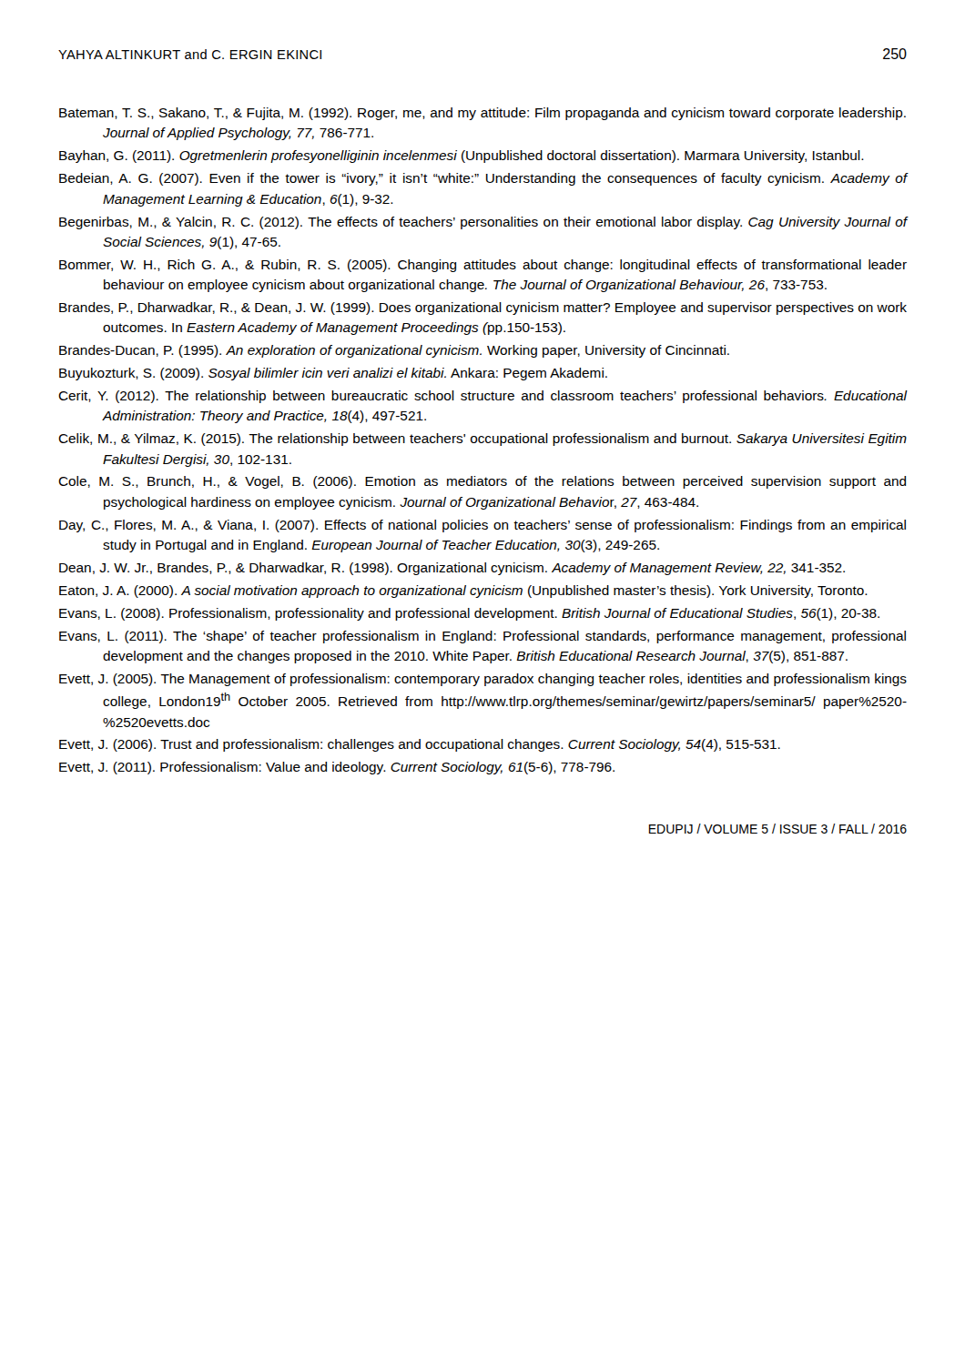YAHYA ALTINKURT and C. ERGIN EKINCI 250
Bateman, T. S., Sakano, T., & Fujita, M. (1992). Roger, me, and my attitude: Film propaganda and cynicism toward corporate leadership. Journal of Applied Psychology, 77, 786-771.
Bayhan, G. (2011). Ogretmenlerin profesyonelliginin incelenmesi (Unpublished doctoral dissertation). Marmara University, Istanbul.
Bedeian, A. G. (2007). Even if the tower is “ivory,” it isn’t “white:” Understanding the consequences of faculty cynicism. Academy of Management Learning & Education, 6(1), 9-32.
Begenirbas, M., & Yalcin, R. C. (2012). The effects of teachers’ personalities on their emotional labor display. Cag University Journal of Social Sciences, 9(1), 47-65.
Bommer, W. H., Rich G. A., & Rubin, R. S. (2005). Changing attitudes about change: longitudinal effects of transformational leader behaviour on employee cynicism about organizational change. The Journal of Organizational Behaviour, 26, 733-753.
Brandes, P., Dharwadkar, R., & Dean, J. W. (1999). Does organizational cynicism matter? Employee and supervisor perspectives on work outcomes. In Eastern Academy of Management Proceedings (pp.150-153).
Brandes-Ducan, P. (1995). An exploration of organizational cynicism. Working paper, University of Cincinnati.
Buyukozturk, S. (2009). Sosyal bilimler icin veri analizi el kitabi. Ankara: Pegem Akademi.
Cerit, Y. (2012). The relationship between bureaucratic school structure and classroom teachers’ professional behaviors. Educational Administration: Theory and Practice, 18(4), 497-521.
Celik, M., & Yilmaz, K. (2015). The relationship between teachers' occupational professionalism and burnout. Sakarya Universitesi Egitim Fakultesi Dergisi, 30, 102-131.
Cole, M. S., Brunch, H., & Vogel, B. (2006). Emotion as mediators of the relations between perceived supervision support and psychological hardiness on employee cynicism. Journal of Organizational Behavior, 27, 463-484.
Day, C., Flores, M. A., & Viana, I. (2007). Effects of national policies on teachers’ sense of professionalism: Findings from an empirical study in Portugal and in England. European Journal of Teacher Education, 30(3), 249-265.
Dean, J. W. Jr., Brandes, P., & Dharwadkar, R. (1998). Organizational cynicism. Academy of Management Review, 22, 341-352.
Eaton, J. A. (2000). A social motivation approach to organizational cynicism (Unpublished master’s thesis). York University, Toronto.
Evans, L. (2008). Professionalism, professionality and professional development. British Journal of Educational Studies, 56(1), 20-38.
Evans, L. (2011). The ‘shape’ of teacher professionalism in England: Professional standards, performance management, professional development and the changes proposed in the 2010. White Paper. British Educational Research Journal, 37(5), 851-887.
Evett, J. (2005). The Management of professionalism: contemporary paradox changing teacher roles, identities and professionalism kings college, London19th October 2005. Retrieved from http://www.tlrp.org/themes/seminar/gewirtz/papers/seminar5/ paper%2520-%2520evetts.doc
Evett, J. (2006). Trust and professionalism: challenges and occupational changes. Current Sociology, 54(4), 515-531.
Evett, J. (2011). Professionalism: Value and ideology. Current Sociology, 61(5-6), 778-796.
EDUPIJ / VOLUME 5 / ISSUE 3 / FALL / 2016